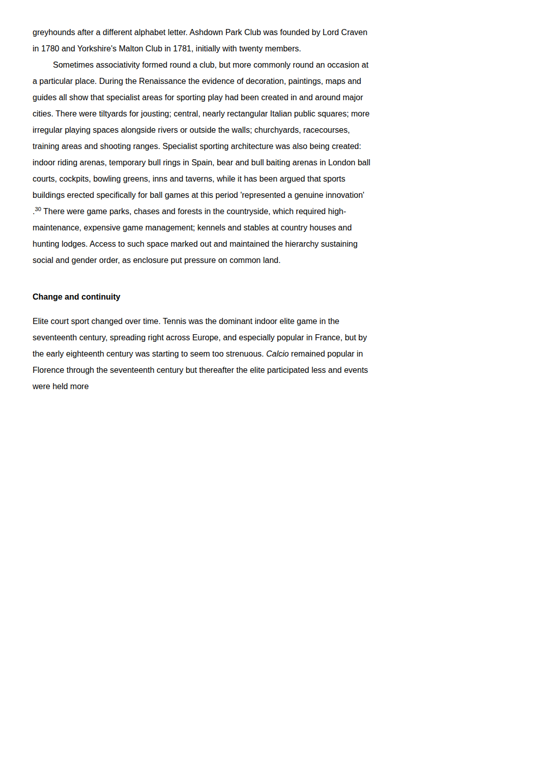greyhounds after a different alphabet letter. Ashdown Park Club was founded by Lord Craven in 1780 and Yorkshire's Malton Club in 1781, initially with twenty members.
Sometimes associativity formed round a club, but more commonly round an occasion at a particular place. During the Renaissance the evidence of decoration, paintings, maps and guides all show that specialist areas for sporting play had been created in and around major cities. There were tiltyards for jousting; central, nearly rectangular Italian public squares; more irregular playing spaces alongside rivers or outside the walls; churchyards, racecourses, training areas and shooting ranges. Specialist sporting architecture was also being created: indoor riding arenas, temporary bull rings in Spain, bear and bull baiting arenas in London ball courts, cockpits, bowling greens, inns and taverns, while it has been argued that sports buildings erected specifically for ball games at this period 'represented a genuine innovation' .30 There were game parks, chases and forests in the countryside, which required high-maintenance, expensive game management; kennels and stables at country houses and hunting lodges. Access to such space marked out and maintained the hierarchy sustaining social and gender order, as enclosure put pressure on common land.
Change and continuity
Elite court sport changed over time. Tennis was the dominant indoor elite game in the seventeenth century, spreading right across Europe, and especially popular in France, but by the early eighteenth century was starting to seem too strenuous. Calcio remained popular in Florence through the seventeenth century but thereafter the elite participated less and events were held more